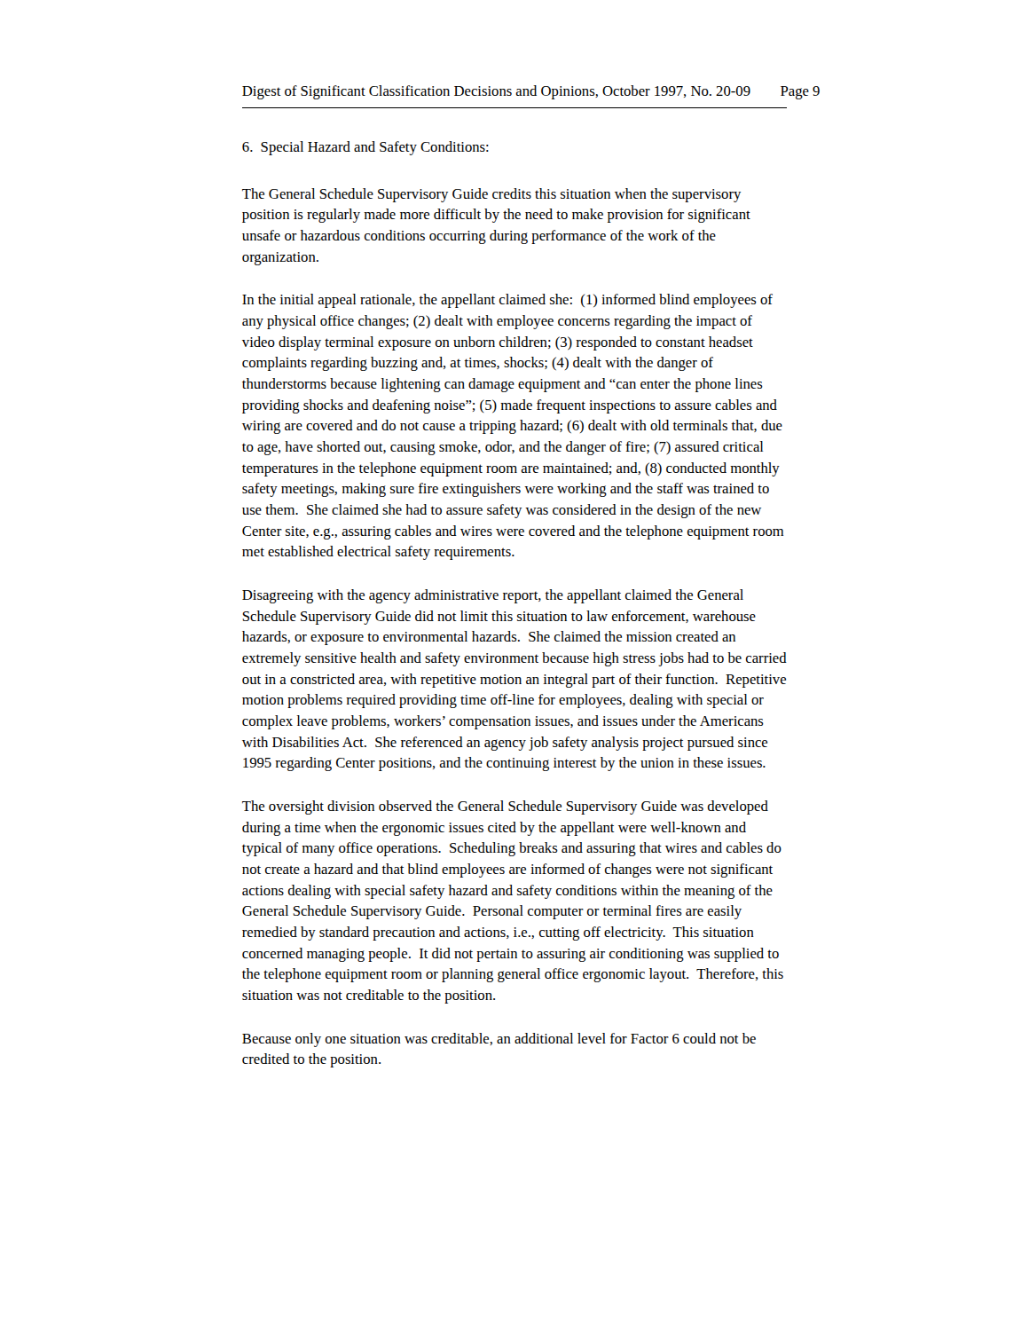Digest of Significant Classification Decisions and Opinions, October 1997, No. 20-09 Page 9
6. Special Hazard and Safety Conditions:
The General Schedule Supervisory Guide credits this situation when the supervisory position is regularly made more difficult by the need to make provision for significant unsafe or hazardous conditions occurring during performance of the work of the organization.
In the initial appeal rationale, the appellant claimed she: (1) informed blind employees of any physical office changes; (2) dealt with employee concerns regarding the impact of video display terminal exposure on unborn children; (3) responded to constant headset complaints regarding buzzing and, at times, shocks; (4) dealt with the danger of thunderstorms because lightening can damage equipment and “can enter the phone lines providing shocks and deafening noise”; (5) made frequent inspections to assure cables and wiring are covered and do not cause a tripping hazard; (6) dealt with old terminals that, due to age, have shorted out, causing smoke, odor, and the danger of fire; (7) assured critical temperatures in the telephone equipment room are maintained; and, (8) conducted monthly safety meetings, making sure fire extinguishers were working and the staff was trained to use them. She claimed she had to assure safety was considered in the design of the new Center site, e.g., assuring cables and wires were covered and the telephone equipment room met established electrical safety requirements.
Disagreeing with the agency administrative report, the appellant claimed the General Schedule Supervisory Guide did not limit this situation to law enforcement, warehouse hazards, or exposure to environmental hazards. She claimed the mission created an extremely sensitive health and safety environment because high stress jobs had to be carried out in a constricted area, with repetitive motion an integral part of their function. Repetitive motion problems required providing time off-line for employees, dealing with special or complex leave problems, workers’ compensation issues, and issues under the Americans with Disabilities Act. She referenced an agency job safety analysis project pursued since 1995 regarding Center positions, and the continuing interest by the union in these issues.
The oversight division observed the General Schedule Supervisory Guide was developed during a time when the ergonomic issues cited by the appellant were well-known and typical of many office operations. Scheduling breaks and assuring that wires and cables do not create a hazard and that blind employees are informed of changes were not significant actions dealing with special safety hazard and safety conditions within the meaning of the General Schedule Supervisory Guide. Personal computer or terminal fires are easily remedied by standard precaution and actions, i.e., cutting off electricity. This situation concerned managing people. It did not pertain to assuring air conditioning was supplied to the telephone equipment room or planning general office ergonomic layout. Therefore, this situation was not creditable to the position.
Because only one situation was creditable, an additional level for Factor 6 could not be credited to the position.